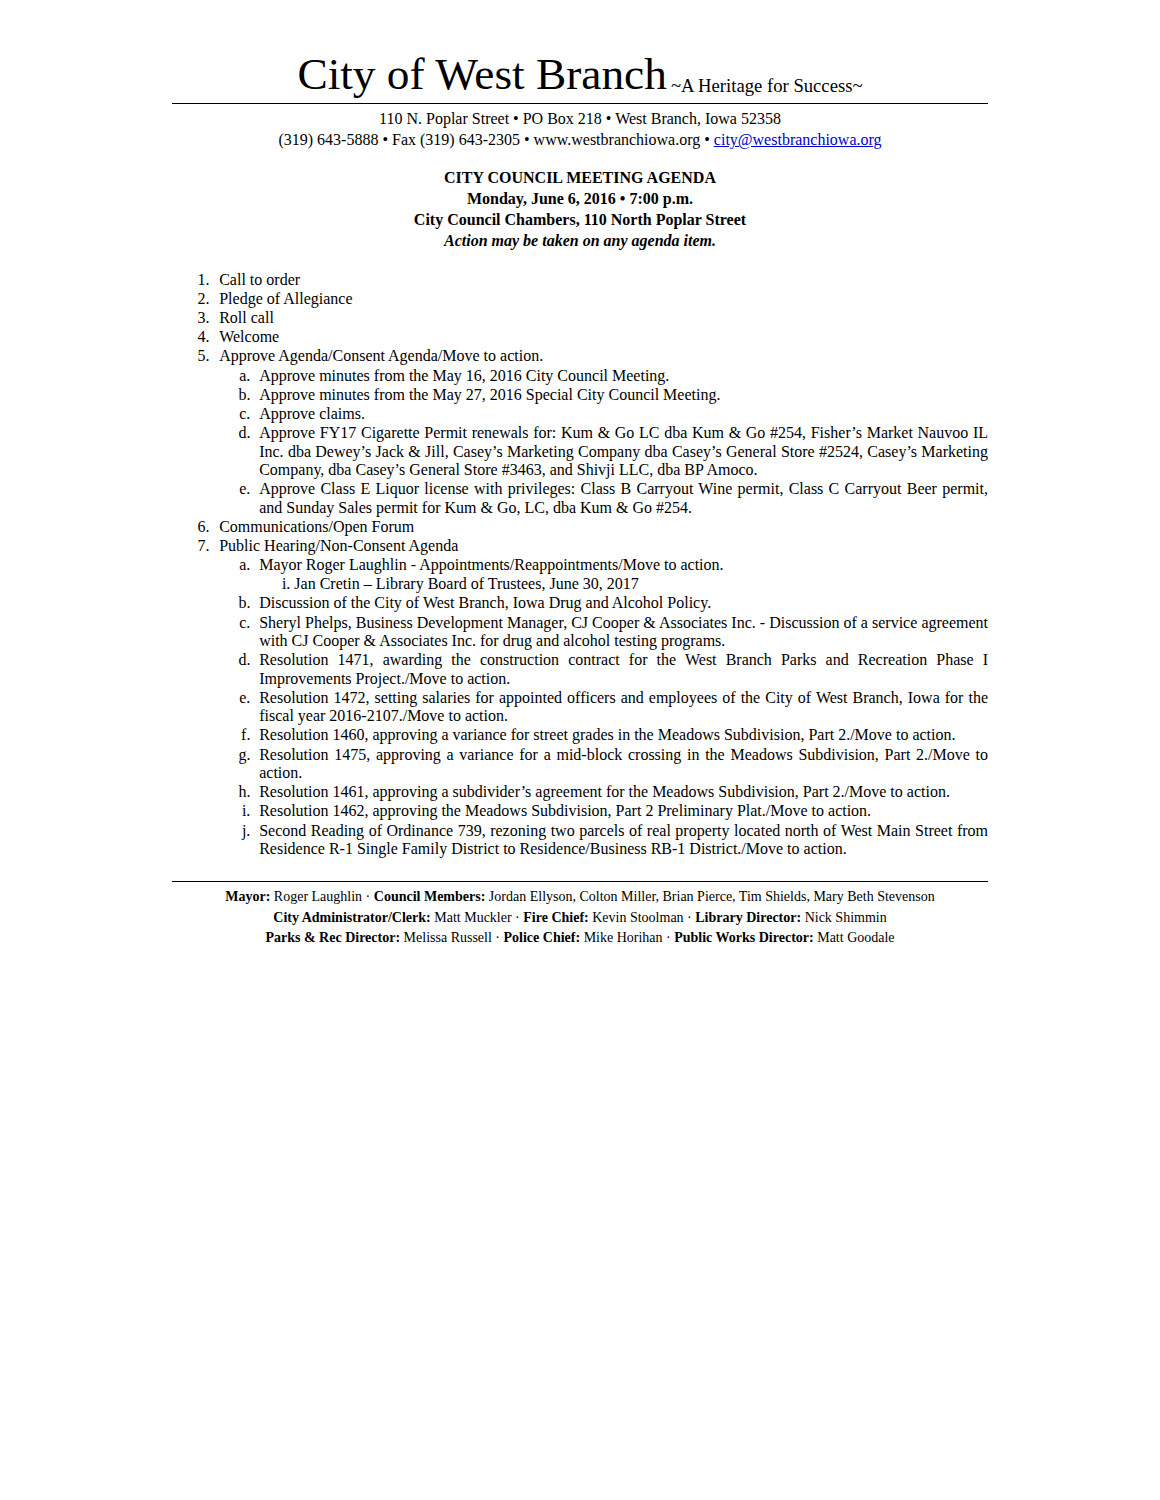City of West Branch ~A Heritage for Success~
110 N. Poplar Street • PO Box 218 • West Branch, Iowa 52358
(319) 643-5888 • Fax (319) 643-2305 • www.westbranchiowa.org • city@westbranchiowa.org
CITY COUNCIL MEETING AGENDA
Monday, June 6, 2016 • 7:00 p.m.
City Council Chambers, 110 North Poplar Street
Action may be taken on any agenda item.
Call to order
Pledge of Allegiance
Roll call
Welcome
Approve Agenda/Consent Agenda/Move to action.
Approve minutes from the May 16, 2016 City Council Meeting.
Approve minutes from the May 27, 2016 Special City Council Meeting.
Approve claims.
Approve FY17 Cigarette Permit renewals for: Kum & Go LC dba Kum & Go #254, Fisher’s Market Nauvoo IL Inc. dba Dewey’s Jack & Jill, Casey’s Marketing Company dba Casey’s General Store #2524, Casey’s Marketing Company, dba Casey’s General Store #3463, and Shivji LLC, dba BP Amoco.
Approve Class E Liquor license with privileges: Class B Carryout Wine permit, Class C Carryout Beer permit, and Sunday Sales permit for Kum & Go, LC, dba Kum & Go #254.
Communications/Open Forum
Public Hearing/Non-Consent Agenda
Mayor Roger Laughlin - Appointments/Reappointments/Move to action.
Jan Cretin – Library Board of Trustees, June 30, 2017
Discussion of the City of West Branch, Iowa Drug and Alcohol Policy.
Sheryl Phelps, Business Development Manager, CJ Cooper & Associates Inc. - Discussion of a service agreement with CJ Cooper & Associates Inc. for drug and alcohol testing programs.
Resolution 1471, awarding the construction contract for the West Branch Parks and Recreation Phase I Improvements Project./Move to action.
Resolution 1472, setting salaries for appointed officers and employees of the City of West Branch, Iowa for the fiscal year 2016-2107./Move to action.
Resolution 1460, approving a variance for street grades in the Meadows Subdivision, Part 2./Move to action.
Resolution 1475, approving a variance for a mid-block crossing in the Meadows Subdivision, Part 2./Move to action.
Resolution 1461, approving a subdivider’s agreement for the Meadows Subdivision, Part 2./Move to action.
Resolution 1462, approving the Meadows Subdivision, Part 2 Preliminary Plat./Move to action.
Second Reading of Ordinance 739, rezoning two parcels of real property located north of West Main Street from Residence R-1 Single Family District to Residence/Business RB-1 District./Move to action.
Mayor: Roger Laughlin · Council Members: Jordan Ellyson, Colton Miller, Brian Pierce, Tim Shields, Mary Beth Stevenson
City Administrator/Clerk: Matt Muckler · Fire Chief: Kevin Stoolman · Library Director: Nick Shimmin
Parks & Rec Director: Melissa Russell · Police Chief: Mike Horihan · Public Works Director: Matt Goodale